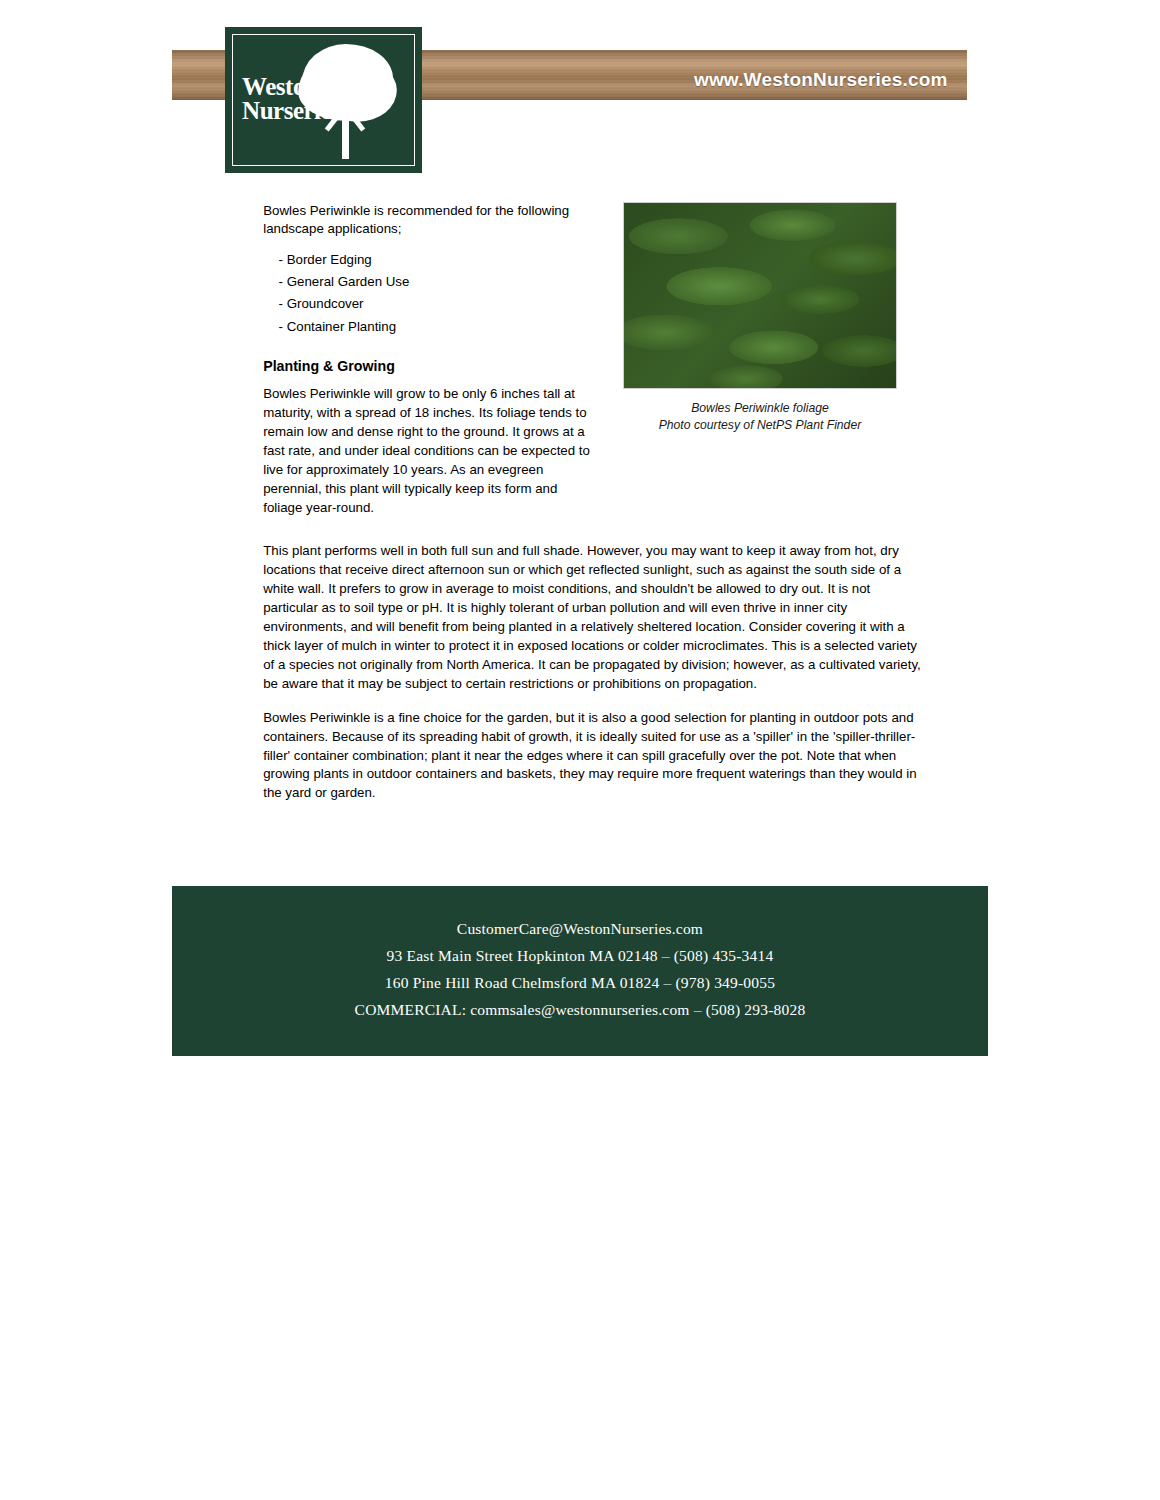Weston Nurseries
www.WestonNurseries.com
Bowles Periwinkle is recommended for the following landscape applications;
Border Edging
General Garden Use
Groundcover
Container Planting
Planting & Growing
Bowles Periwinkle will grow to be only 6 inches tall at maturity, with a spread of 18 inches. Its foliage tends to remain low and dense right to the ground. It grows at a fast rate, and under ideal conditions can be expected to live for approximately 10 years. As an evegreen perennial, this plant will typically keep its form and foliage year-round.
Bowles Periwinkle foliage
Photo courtesy of NetPS Plant Finder
This plant performs well in both full sun and full shade. However, you may want to keep it away from hot, dry locations that receive direct afternoon sun or which get reflected sunlight, such as against the south side of a white wall. It prefers to grow in average to moist conditions, and shouldn't be allowed to dry out. It is not particular as to soil type or pH. It is highly tolerant of urban pollution and will even thrive in inner city environments, and will benefit from being planted in a relatively sheltered location. Consider covering it with a thick layer of mulch in winter to protect it in exposed locations or colder microclimates. This is a selected variety of a species not originally from North America. It can be propagated by division; however, as a cultivated variety, be aware that it may be subject to certain restrictions or prohibitions on propagation.
Bowles Periwinkle is a fine choice for the garden, but it is also a good selection for planting in outdoor pots and containers. Because of its spreading habit of growth, it is ideally suited for use as a 'spiller' in the 'spiller-thriller-filler' container combination; plant it near the edges where it can spill gracefully over the pot. Note that when growing plants in outdoor containers and baskets, they may require more frequent waterings than they would in the yard or garden.
CustomerCare@WestonNurseries.com
93 East Main Street Hopkinton MA 02148 – (508) 435-3414
160 Pine Hill Road Chelmsford MA 01824 – (978) 349-0055
COMMERCIAL: commsales@westonnurseries.com – (508) 293-8028